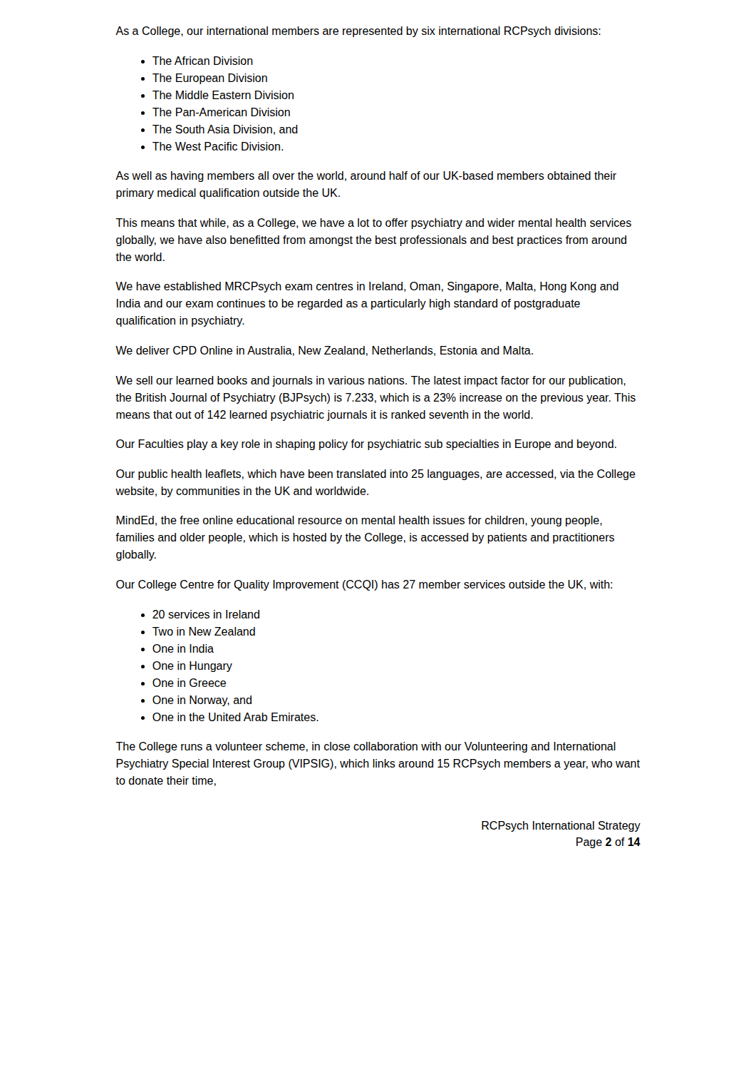As a College, our international members are represented by six international RCPsych divisions:
The African Division
The European Division
The Middle Eastern Division
The Pan-American Division
The South Asia Division, and
The West Pacific Division.
As well as having members all over the world, around half of our UK-based members obtained their primary medical qualification outside the UK.
This means that while, as a College, we have a lot to offer psychiatry and wider mental health services globally, we have also benefitted from amongst the best professionals and best practices from around the world.
We have established MRCPsych exam centres in Ireland, Oman, Singapore, Malta, Hong Kong and India and our exam continues to be regarded as a particularly high standard of postgraduate qualification in psychiatry.
We deliver CPD Online in Australia, New Zealand, Netherlands, Estonia and Malta.
We sell our learned books and journals in various nations. The latest impact factor for our publication, the British Journal of Psychiatry (BJPsych) is 7.233, which is a 23% increase on the previous year. This means that out of 142 learned psychiatric journals it is ranked seventh in the world.
Our Faculties play a key role in shaping policy for psychiatric sub specialties in Europe and beyond.
Our public health leaflets, which have been translated into 25 languages, are accessed, via the College website, by communities in the UK and worldwide.
MindEd, the free online educational resource on mental health issues for children, young people, families and older people, which is hosted by the College, is accessed by patients and practitioners globally.
Our College Centre for Quality Improvement (CCQI) has 27 member services outside the UK, with:
20 services in Ireland
Two in New Zealand
One in India
One in Hungary
One in Greece
One in Norway, and
One in the United Arab Emirates.
The College runs a volunteer scheme, in close collaboration with our Volunteering and International Psychiatry Special Interest Group (VIPSIG), which links around 15 RCPsych members a year, who want to donate their time,
RCPsych International Strategy
Page 2 of 14